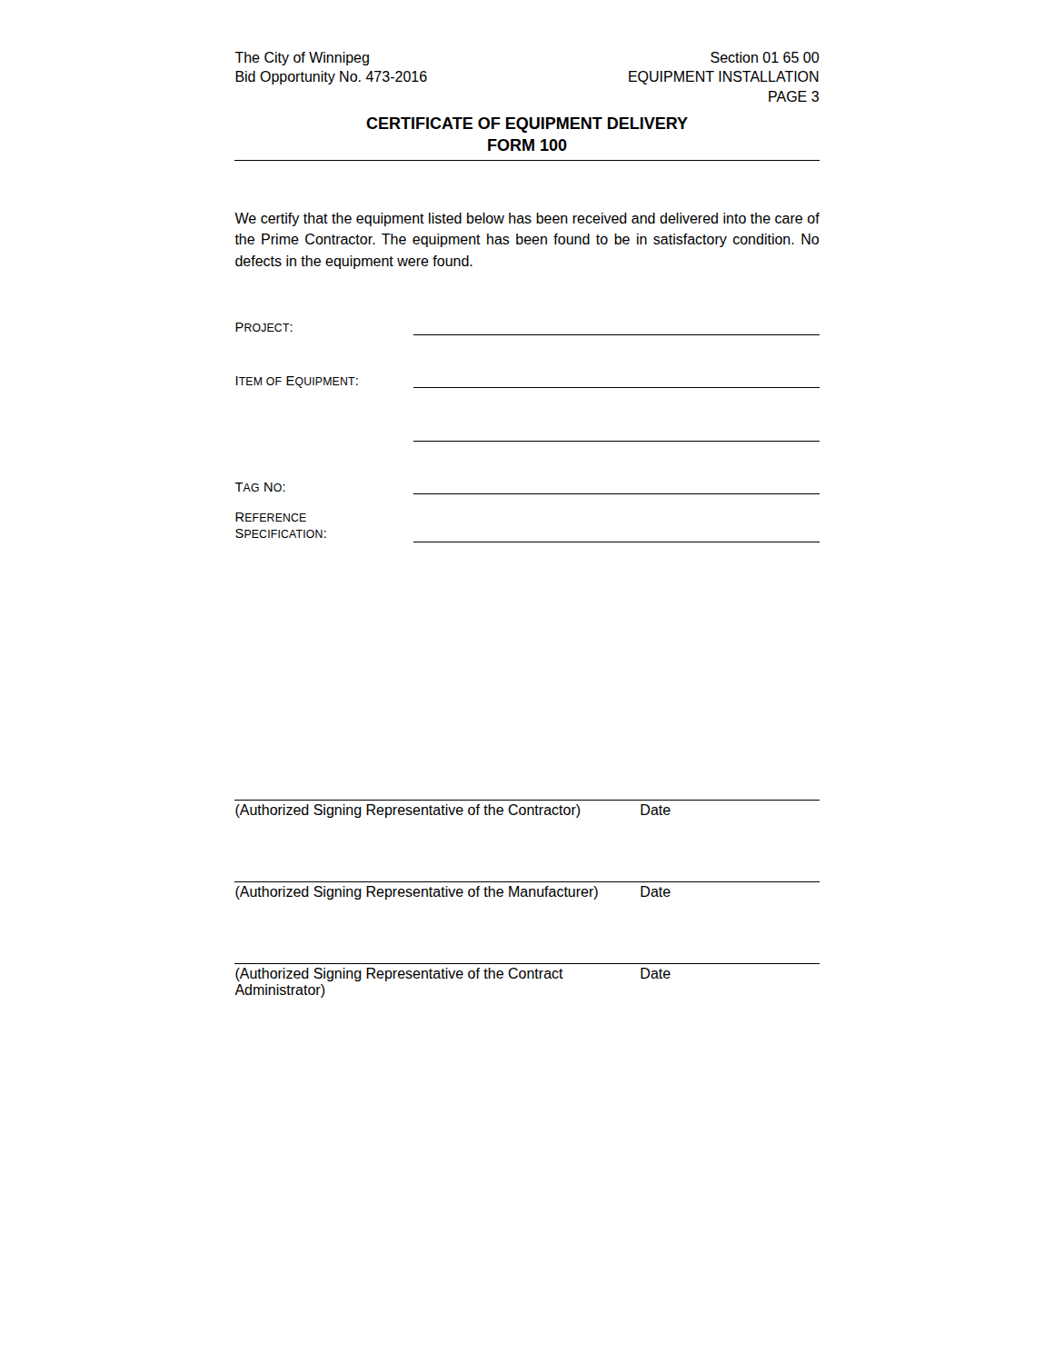The City of Winnipeg
Bid Opportunity No. 473-2016
Section 01 65 00
EQUIPMENT INSTALLATION
PAGE 3
CERTIFICATE OF EQUIPMENT DELIVERY
FORM 100
We certify that the equipment listed below has been received and delivered into the care of the Prime Contractor. The equipment has been found to be in satisfactory condition. No defects in the equipment were found.
| P ROJECT : | |
| I TEM OF E QUIPMENT : | |
| T AG N O : | |
| R EFERENCE S PECIFICATION : | |
| (Authorized Signing Representative of the Contractor) | Date |
| (Authorized Signing Representative of the Manufacturer) | Date |
| (Authorized Signing Representative of the Contract Administrator) | Date |